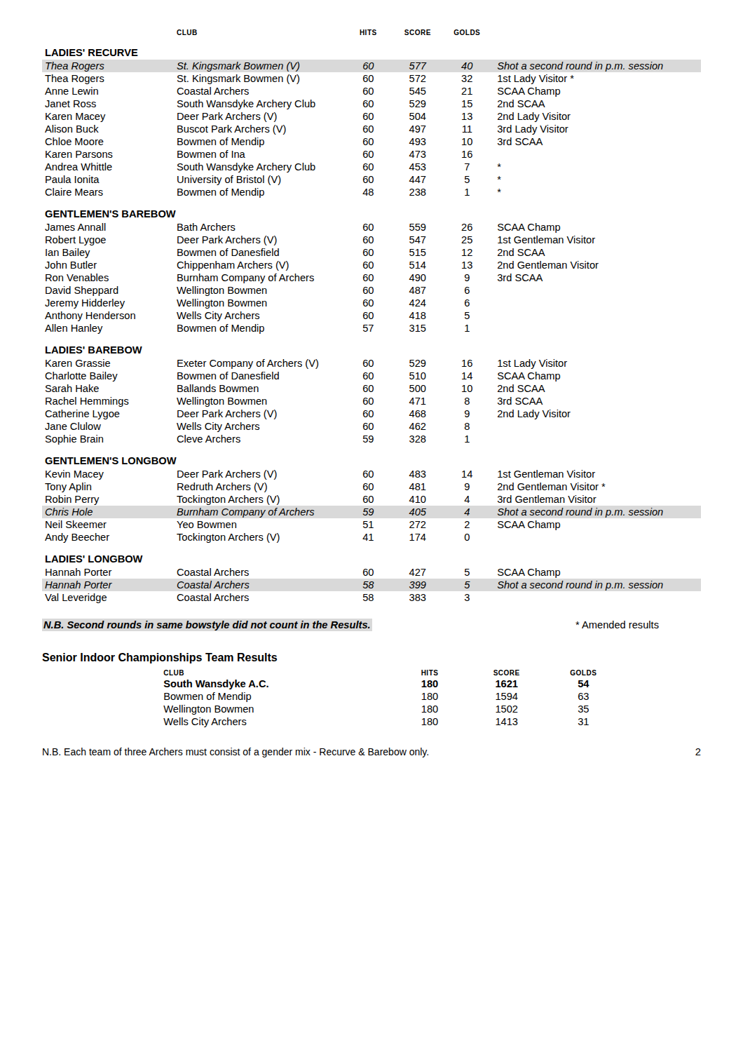| | CLUB | HITS | SCORE | GOLDS | |
| --- | --- | --- | --- | --- | --- |
| LADIES' RECURVE |
| Thea Rogers | St. Kingsmark Bowmen (V) | 60 | 577 | 40 | Shot a second round in p.m. session |
| Thea Rogers | St. Kingsmark Bowmen (V) | 60 | 572 | 32 | 1st Lady Visitor * |
| Anne Lewin | Coastal Archers | 60 | 545 | 21 | SCAA Champ |
| Janet Ross | South Wansdyke Archery Club | 60 | 529 | 15 | 2nd SCAA |
| Karen Macey | Deer Park Archers (V) | 60 | 504 | 13 | 2nd Lady Visitor |
| Alison Buck | Buscot Park Archers (V) | 60 | 497 | 11 | 3rd Lady Visitor |
| Chloe Moore | Bowmen of Mendip | 60 | 493 | 10 | 3rd SCAA |
| Karen Parsons | Bowmen of Ina | 60 | 473 | 16 | |
| Andrea Whittle | South Wansdyke Archery Club | 60 | 453 | 7 | * |
| Paula Ionita | University of Bristol (V) | 60 | 447 | 5 | * |
| Claire Mears | Bowmen of Mendip | 48 | 238 | 1 | * |
| GENTLEMEN'S BAREBOW |
| James Annall | Bath Archers | 60 | 559 | 26 | SCAA Champ |
| Robert Lygoe | Deer Park Archers (V) | 60 | 547 | 25 | 1st Gentleman Visitor |
| Ian Bailey | Bowmen of Danesfield | 60 | 515 | 12 | 2nd SCAA |
| John Butler | Chippenham Archers (V) | 60 | 514 | 13 | 2nd Gentleman Visitor |
| Ron Venables | Burnham Company of Archers | 60 | 490 | 9 | 3rd SCAA |
| David Sheppard | Wellington Bowmen | 60 | 487 | 6 | |
| Jeremy Hidderley | Wellington Bowmen | 60 | 424 | 6 | |
| Anthony Henderson | Wells City Archers | 60 | 418 | 5 | |
| Allen Hanley | Bowmen of Mendip | 57 | 315 | 1 | |
| LADIES' BAREBOW |
| Karen Grassie | Exeter Company of Archers (V) | 60 | 529 | 16 | 1st Lady Visitor |
| Charlotte Bailey | Bowmen of Danesfield | 60 | 510 | 14 | SCAA Champ |
| Sarah Hake | Ballands Bowmen | 60 | 500 | 10 | 2nd SCAA |
| Rachel Hemmings | Wellington Bowmen | 60 | 471 | 8 | 3rd SCAA |
| Catherine Lygoe | Deer Park Archers (V) | 60 | 468 | 9 | 2nd Lady Visitor |
| Jane Clulow | Wells City Archers | 60 | 462 | 8 | |
| Sophie Brain | Cleve Archers | 59 | 328 | 1 | |
| GENTLEMEN'S LONGBOW |
| Kevin Macey | Deer Park Archers (V) | 60 | 483 | 14 | 1st Gentleman Visitor |
| Tony Aplin | Redruth Archers (V) | 60 | 481 | 9 | 2nd Gentleman Visitor * |
| Robin Perry | Tockington Archers (V) | 60 | 410 | 4 | 3rd Gentleman Visitor |
| Chris Hole | Burnham Company of Archers | 59 | 405 | 4 | Shot a second round in p.m. session |
| Neil Skeemer | Yeo Bowmen | 51 | 272 | 2 | SCAA Champ |
| Andy Beecher | Tockington Archers (V) | 41 | 174 | 0 | |
| LADIES' LONGBOW |
| Hannah Porter | Coastal Archers | 60 | 427 | 5 | SCAA Champ |
| Hannah Porter | Coastal Archers | 58 | 399 | 5 | Shot a second round in p.m. session |
| Val Leveridge | Coastal Archers | 58 | 383 | 3 | |
N.B. Second rounds in same bowstyle did not count in the Results. * Amended results
Senior Indoor Championships Team Results
| CLUB | HITS | SCORE | GOLDS |
| --- | --- | --- | --- |
| South Wansdyke A.C. | 180 | 1621 | 54 |
| Bowmen of Mendip | 180 | 1594 | 63 |
| Wellington Bowmen | 180 | 1502 | 35 |
| Wells City Archers | 180 | 1413 | 31 |
N.B. Each team of three Archers must consist of a gender mix - Recurve & Barebow only. 2